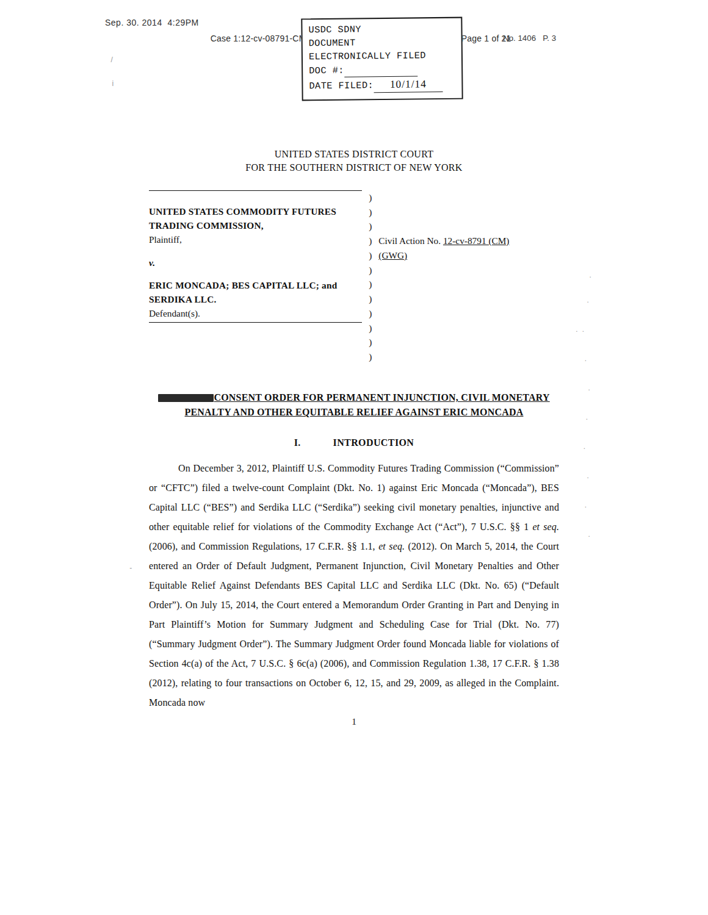Case 1:12-cv-08791-CM-GWG Document 80 Filed 10/01/14 Page 1 of 21
No. 1406 P. 3
Sep. 30. 2014 4:29PM
USDC SDNY
DOCUMENT
ELECTRONICALLY FILED
DOC #:
DATE FILED:10/1/14
UNITED STATES DISTRICT COURT
FOR THE SOUTHERN DISTRICT OF NEW YORK
| | ) | |
| UNITED STATES COMMODITY FUTURES TRADING COMMISSION, Plaintiff, v. ERIC MONCADA; BES CAPITAL LLC; and SERDIKA LLC. Defendant(s). | ) ) ) ) ) ) ) ) ) ) ) | Civil Action No. 12-cv-8791 (CM) (GWG) |
CONSENT ORDER FOR PERMANENT INJUNCTION, CIVIL MONETARY
PENALTY AND OTHER EQUITABLE RELIEF AGAINST ERIC MONCADA
I. INTRODUCTION
On December 3, 2012, Plaintiff U.S. Commodity Futures Trading Commission (“Commission” or “CFTC”) filed a twelve-count Complaint (Dkt. No. 1) against Eric Moncada (“Moncada”), BES Capital LLC (“BES”) and Serdika LLC (“Serdika”) seeking civil monetary penalties, injunctive and other equitable relief for violations of the Commodity Exchange Act (“Act”), 7 U.S.C. §§ 1 et seq. (2006), and Commission Regulations, 17 C.F.R. §§ 1.1, et seq. (2012). On March 5, 2014, the Court entered an Order of Default Judgment, Permanent Injunction, Civil Monetary Penalties and Other Equitable Relief Against Defendants BES Capital LLC and Serdika LLC (Dkt. No. 65) (“Default Order”). On July 15, 2014, the Court entered a Memorandum Order Granting in Part and Denying in Part Plaintiff’s Motion for Summary Judgment and Scheduling Case for Trial (Dkt. No. 77) (“Summary Judgment Order”). The Summary Judgment Order found Moncada liable for violations of Section 4c(a) of the Act, 7 U.S.C. § 6c(a) (2006), and Commission Regulation 1.38, 17 C.F.R. § 1.38 (2012), relating to four transactions on October 6, 12, 15, and 29, 2009, as alleged in the Complaint. Moncada now
1
/
i
.
.
. .
.
.
.
.
.
.
.
-